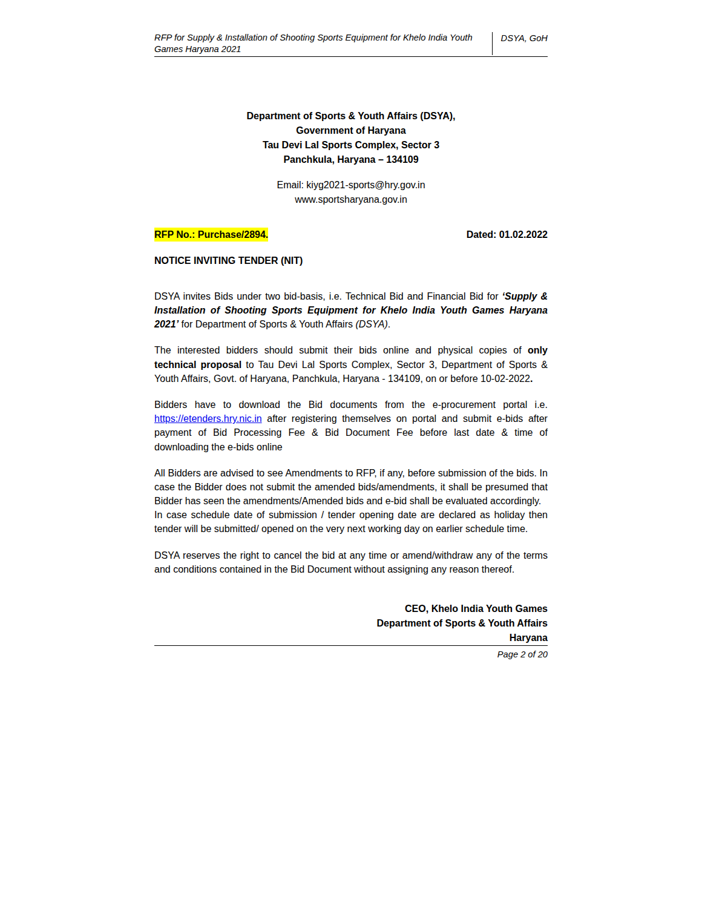RFP for Supply & Installation of Shooting Sports Equipment for Khelo India Youth Games Haryana 2021
DSYA, GoH
Department of Sports & Youth Affairs (DSYA),
Government of Haryana
Tau Devi Lal Sports Complex, Sector 3
Panchkula, Haryana – 134109
Email: kiyg2021-sports@hry.gov.in
www.sportsharyana.gov.in
RFP No.: Purchase/2894. Dated: 01.02.2022
NOTICE INVITING TENDER (NIT)
DSYA invites Bids under two bid-basis, i.e. Technical Bid and Financial Bid for ‘Supply & Installation of Shooting Sports Equipment for Khelo India Youth Games Haryana 2021’ for Department of Sports & Youth Affairs (DSYA).
The interested bidders should submit their bids online and physical copies of only technical proposal to Tau Devi Lal Sports Complex, Sector 3, Department of Sports & Youth Affairs, Govt. of Haryana, Panchkula, Haryana - 134109, on or before 10-02-2022.
Bidders have to download the Bid documents from the e-procurement portal i.e. https://etenders.hry.nic.in after registering themselves on portal and submit e-bids after payment of Bid Processing Fee & Bid Document Fee before last date & time of downloading the e-bids online
All Bidders are advised to see Amendments to RFP, if any, before submission of the bids. In case the Bidder does not submit the amended bids/amendments, it shall be presumed that Bidder has seen the amendments/Amended bids and e-bid shall be evaluated accordingly.
In case schedule date of submission / tender opening date are declared as holiday then tender will be submitted/ opened on the very next working day on earlier schedule time.
DSYA reserves the right to cancel the bid at any time or amend/withdraw any of the terms and conditions contained in the Bid Document without assigning any reason thereof.
CEO, Khelo India Youth Games
Department of Sports & Youth Affairs
Haryana
Page 2 of 20